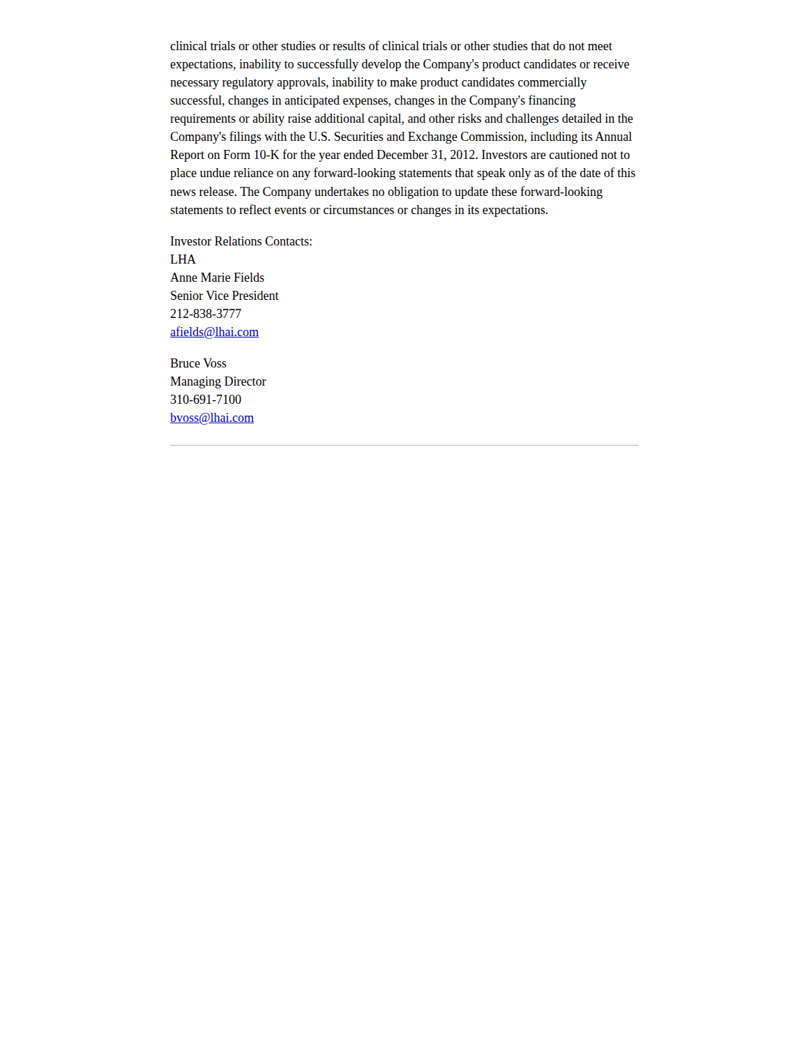clinical trials or other studies or results of clinical trials or other studies that do not meet expectations, inability to successfully develop the Company's product candidates or receive necessary regulatory approvals, inability to make product candidates commercially successful, changes in anticipated expenses, changes in the Company's financing requirements or ability raise additional capital, and other risks and challenges detailed in the Company's filings with the U.S. Securities and Exchange Commission, including its Annual Report on Form 10-K for the year ended December 31, 2012. Investors are cautioned not to place undue reliance on any forward-looking statements that speak only as of the date of this news release. The Company undertakes no obligation to update these forward-looking statements to reflect events or circumstances or changes in its expectations.
Investor Relations Contacts:
LHA
Anne Marie Fields
Senior Vice President
212-838-3777
afields@lhai.com
Bruce Voss
Managing Director
310-691-7100
bvoss@lhai.com